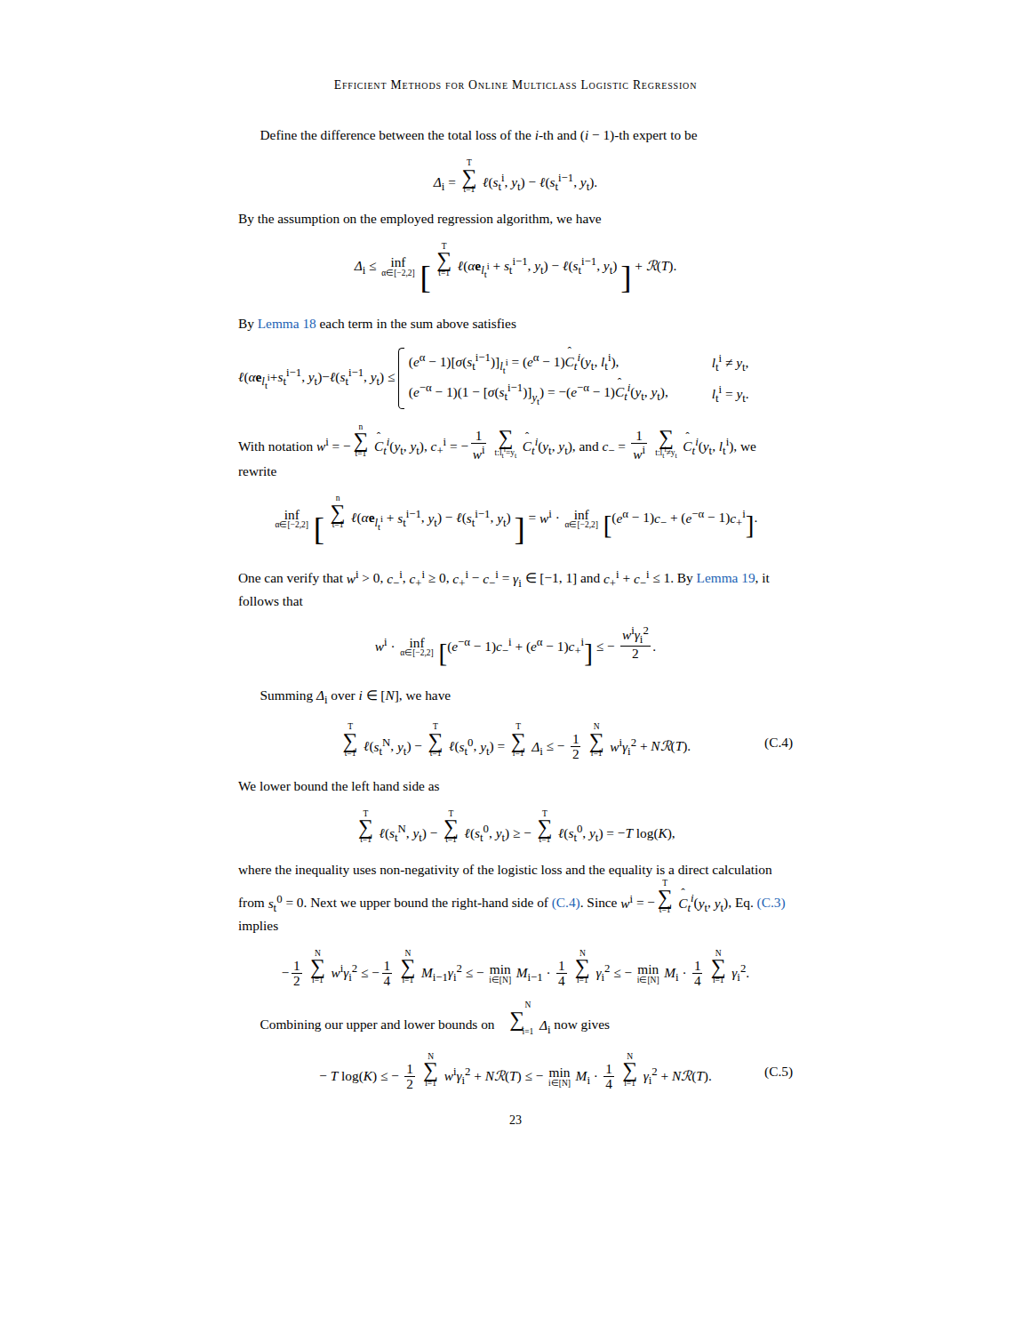Efficient Methods for Online Multiclass Logistic Regression
Define the difference between the total loss of the i-th and (i − 1)-th expert to be
Δi = T∑t=1 ℓ(sti, yt) − ℓ(sti−1, yt).
By the assumption on the employed regression algorithm, we have
Δi ≤ inf α∈[−2,2] [ T∑t=1 ℓ(αelti + sti−1, yt) − ℓ(sti−1, yt) ] + ℛ(T).
By Lemma 18 each term in the sum above satisfies
ℓ(αelti+sti−1, yt)−ℓ(sti−1, yt) ≤
| ( e α − 1)[ σ ( s t i−1 )] l t i = ( e α − 1) ̂ C t i ( y t , l t i ), | l t i ≠ y t , |
| ( e −α − 1)(1 − [ σ ( s t i−1 )] y t ) = −( e −α − 1) ̂ C t i ( y t , y t ), | l t i = y t . |
With notation wi = −n∑t=1 ̂Cti(yt, yt), c+i = −1 wi ∑t:lti=yt ̂Cti(yt, yt), and c− = 1 wi ∑t:lti≠yt ̂Cti(yt, lti), we rewrite
inf α∈[−2,2] [ n∑t=1 ℓ(αelti + sti−1, yt) − ℓ(sti−1, yt) ] = wi · inf α∈[−2,2] [(eα − 1)c− + (e−α − 1)c+i].
One can verify that wi > 0, c−i, c+i ≥ 0, c+i − c−i = γi ∈ [−1, 1] and c+i + c−i ≤ 1. By Lemma 19, it follows that
wi · inf α∈[−2,2] [(e−α − 1)c−i + (eα − 1)c+i] ≤ − wiγi22.
Summing Δi over i ∈ [N], we have
T∑t=1 ℓ(stN, yt) − T∑t=1 ℓ(st0, yt) = T∑i=1 Δi ≤ − 12 N∑i=1 wiγi2 + Nℛ(T).
(C.4)
We lower bound the left hand side as
T∑t=1 ℓ(stN, yt) − T∑t=1 ℓ(st0, yt) ≥ − T∑t=1 ℓ(st0, yt) = −T log(K),
where the inequality uses non-negativity of the logistic loss and the equality is a direct calculation from st0 = 0. Next we upper bound the right-hand side of (C.4). Since wi = −T∑t=1 ̂Cti(yt, yt), Eq. (C.3) implies
−12 N∑i=1 wiγi2 ≤ −14 N∑i=1 Mi−1γi2 ≤ − min i∈[N] Mi−1 · 14 N∑i=1 γi2 ≤ − min i∈[N] Mi · 14 N∑i=1 γi2.
Combining our upper and lower bounds on N∑i=1 Δi now gives
− T log(K) ≤ − 12 N∑i=1 wiγi2 + Nℛ(T) ≤ − min i∈[N] Mi · 14 N∑i=1 γi2 + Nℛ(T).
(C.5)
23